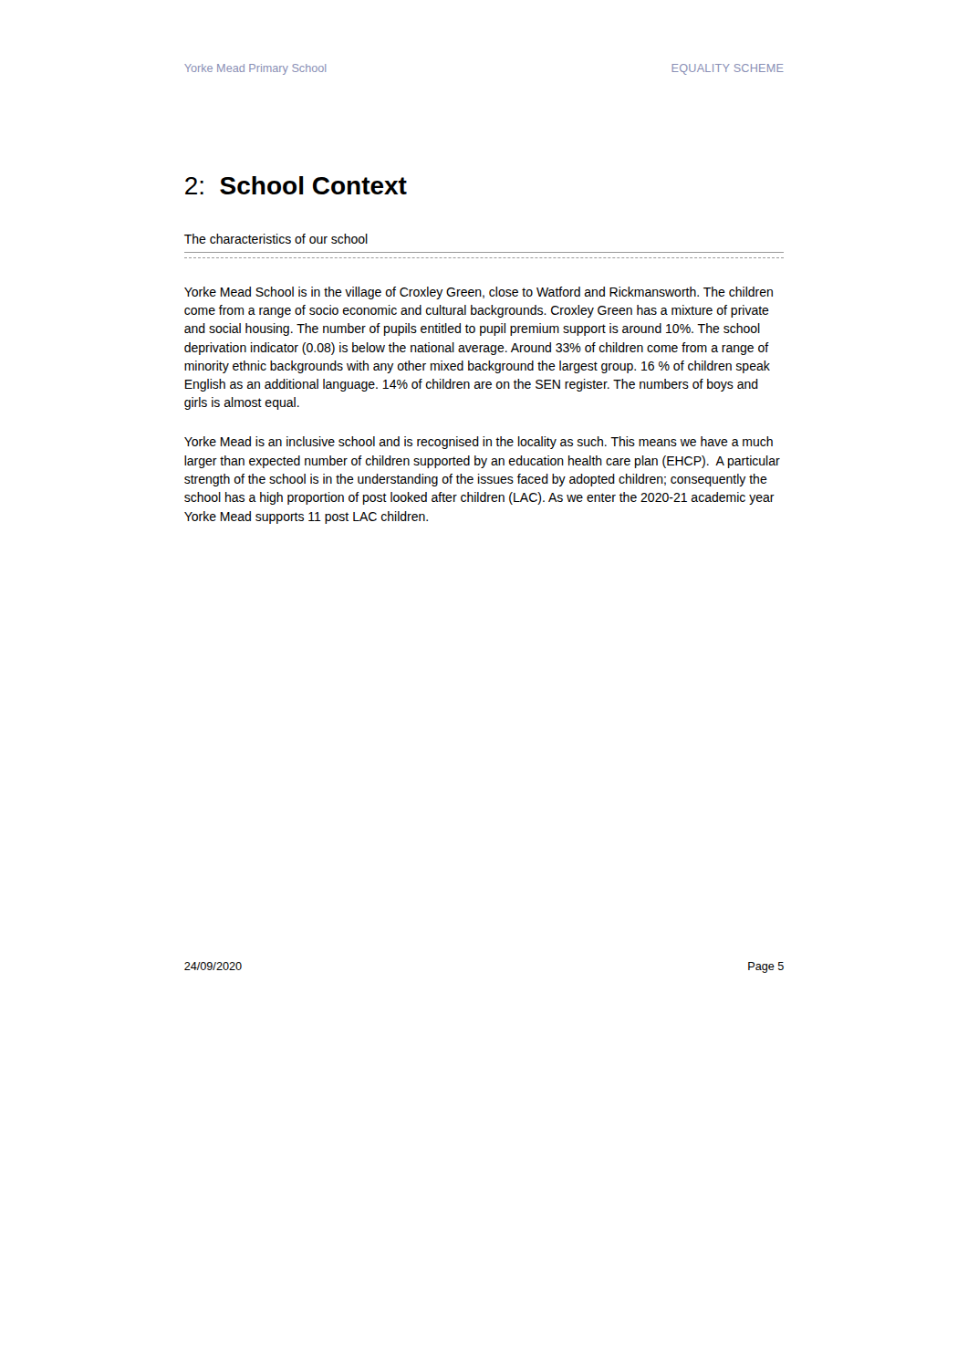Yorke Mead Primary School
EQUALITY SCHEME
2: School Context
The characteristics of our school
Yorke Mead School is in the village of Croxley Green, close to Watford and Rickmansworth. The children come from a range of socio economic and cultural backgrounds. Croxley Green has a mixture of private and social housing. The number of pupils entitled to pupil premium support is around 10%. The school deprivation indicator (0.08) is below the national average. Around 33% of children come from a range of minority ethnic backgrounds with any other mixed background the largest group. 16 % of children speak English as an additional language. 14% of children are on the SEN register. The numbers of boys and girls is almost equal.
Yorke Mead is an inclusive school and is recognised in the locality as such. This means we have a much larger than expected number of children supported by an education health care plan (EHCP). A particular strength of the school is in the understanding of the issues faced by adopted children; consequently the school has a high proportion of post looked after children (LAC). As we enter the 2020-21 academic year Yorke Mead supports 11 post LAC children.
24/09/2020
Page 5